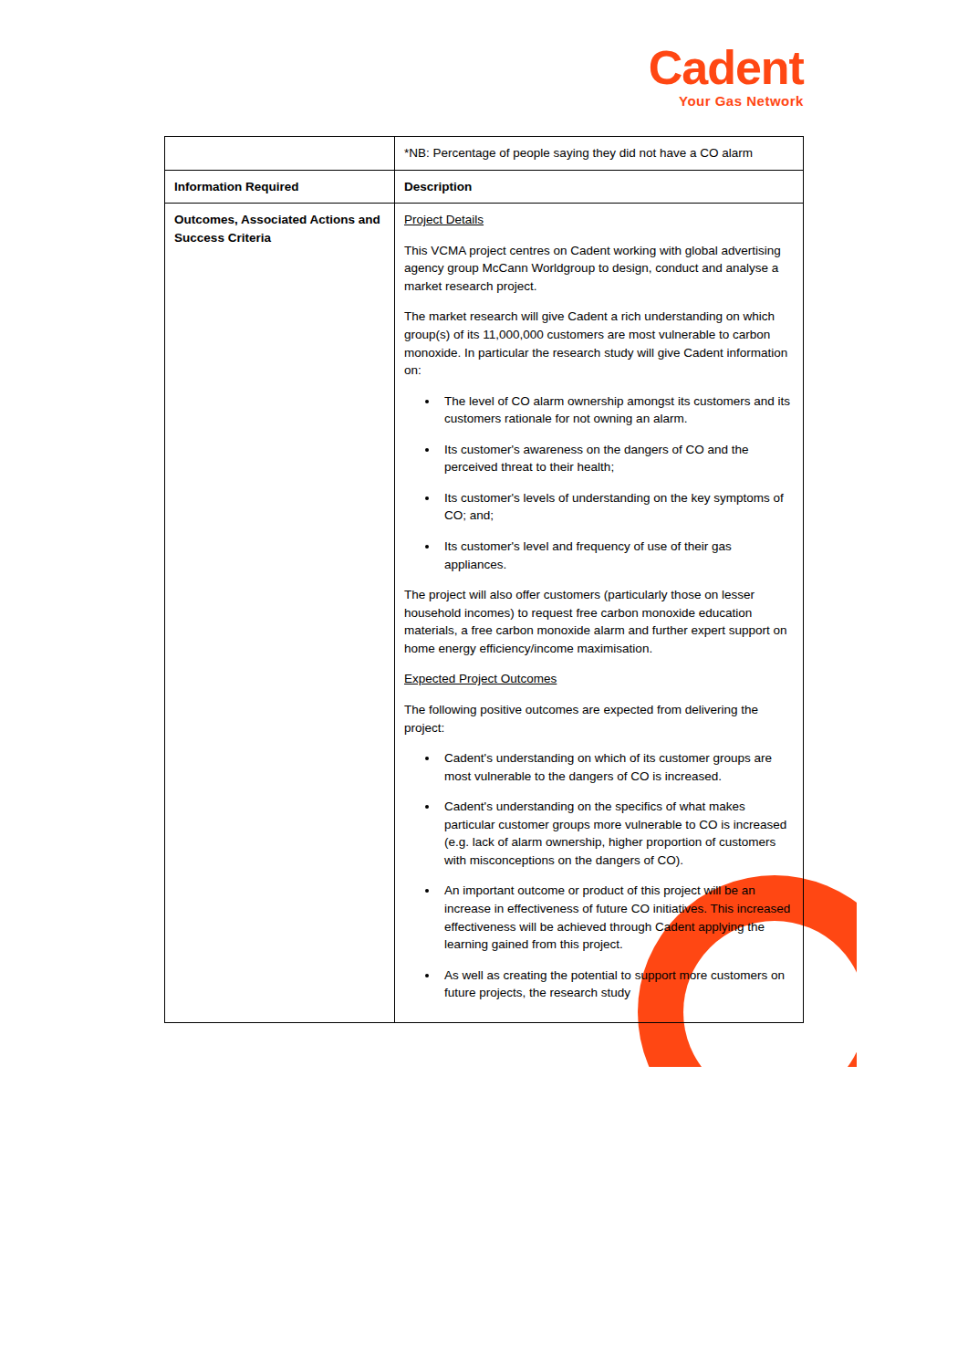Cadent
Your Gas Network
| | *NB: Percentage of people saying they did not have a CO alarm |
| Information Required | Description |
| Outcomes, Associated Actions and Success Criteria | Project Details This VCMA project centres on Cadent working with global advertising agency group McCann Worldgroup to design, conduct and analyse a market research project. The market research will give Cadent a rich understanding on which group(s) of its 11,000,000 customers are most vulnerable to carbon monoxide. In particular the research study will give Cadent information on: The level of CO alarm ownership amongst its customers and its customers rationale for not owning an alarm. Its customer's awareness on the dangers of CO and the perceived threat to their health; Its customer's levels of understanding on the key symptoms of CO; and; Its customer's level and frequency of use of their gas appliances. The project will also offer customers (particularly those on lesser household incomes) to request free carbon monoxide education materials, a free carbon monoxide alarm and further expert support on home energy efficiency/income maximisation. Expected Project Outcomes The following positive outcomes are expected from delivering the project: Cadent's understanding on which of its customer groups are most vulnerable to the dangers of CO is increased. Cadent's understanding on the specifics of what makes particular customer groups more vulnerable to CO is increased (e.g. lack of alarm ownership, higher proportion of customers with misconceptions on the dangers of CO). An important outcome or product of this project will be an increase in effectiveness of future CO initiatives. This increased effectiveness will be achieved through Cadent applying the learning gained from this project. As well as creating the potential to support more customers on future projects, the research study |